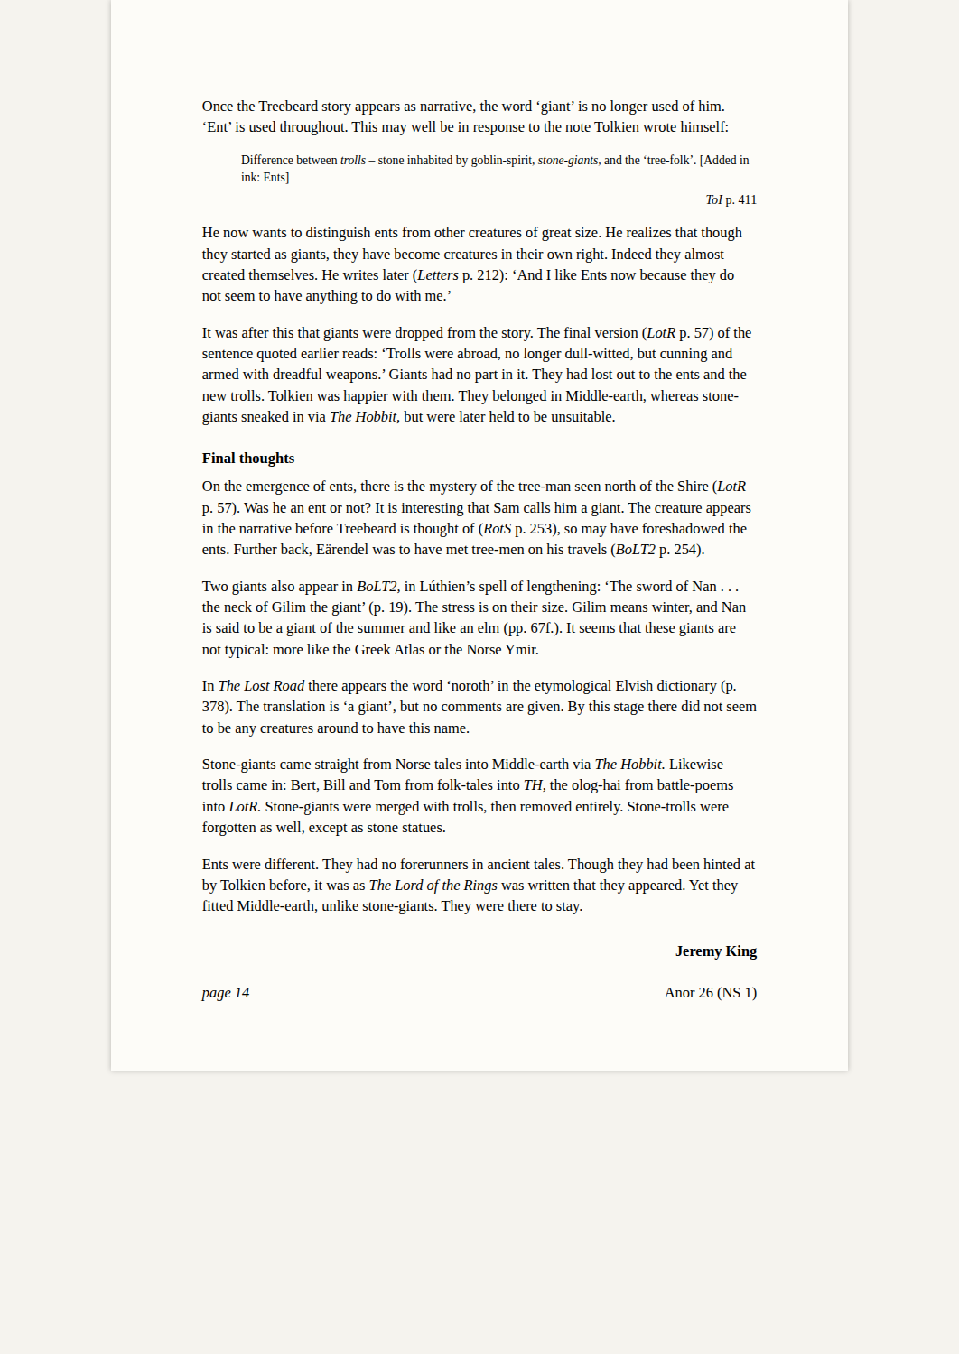Once the Treebeard story appears as narrative, the word ‘giant’ is no longer used of him. ‘Ent’ is used throughout. This may well be in response to the note Tolkien wrote himself:
Difference between trolls – stone inhabited by goblin-spirit, stone-giants, and the ‘tree-folk’. [Added in ink: Ents]
ToI p. 411
He now wants to distinguish ents from other creatures of great size. He realizes that though they started as giants, they have become creatures in their own right. Indeed they almost created themselves. He writes later (Letters p. 212): ‘And I like Ents now because they do not seem to have anything to do with me.’
It was after this that giants were dropped from the story. The final version (LotR p. 57) of the sentence quoted earlier reads: ‘Trolls were abroad, no longer dull-witted, but cunning and armed with dreadful weapons.’ Giants had no part in it. They had lost out to the ents and the new trolls. Tolkien was happier with them. They belonged in Middle-earth, whereas stone-giants sneaked in via The Hobbit, but were later held to be unsuitable.
Final thoughts
On the emergence of ents, there is the mystery of the tree-man seen north of the Shire (LotR p. 57). Was he an ent or not? It is interesting that Sam calls him a giant. The creature appears in the narrative before Treebeard is thought of (RotS p. 253), so may have foreshadowed the ents. Further back, Eärendel was to have met tree-men on his travels (BoLT2 p. 254).
Two giants also appear in BoLT2, in Lúthien’s spell of lengthening: ‘The sword of Nan . . . the neck of Gilim the giant’ (p. 19). The stress is on their size. Gilim means winter, and Nan is said to be a giant of the summer and like an elm (pp. 67f.). It seems that these giants are not typical: more like the Greek Atlas or the Norse Ymir.
In The Lost Road there appears the word ‘noroth’ in the etymological Elvish dictionary (p. 378). The translation is ‘a giant’, but no comments are given. By this stage there did not seem to be any creatures around to have this name.
Stone-giants came straight from Norse tales into Middle-earth via The Hobbit. Likewise trolls came in: Bert, Bill and Tom from folk-tales into TH, the olog-hai from battle-poems into LotR. Stone-giants were merged with trolls, then removed entirely. Stone-trolls were forgotten as well, except as stone statues.
Ents were different. They had no forerunners in ancient tales. Though they had been hinted at by Tolkien before, it was as The Lord of the Rings was written that they appeared. Yet they fitted Middle-earth, unlike stone-giants. They were there to stay.
Jeremy King
page 14 Anor 26 (NS 1)